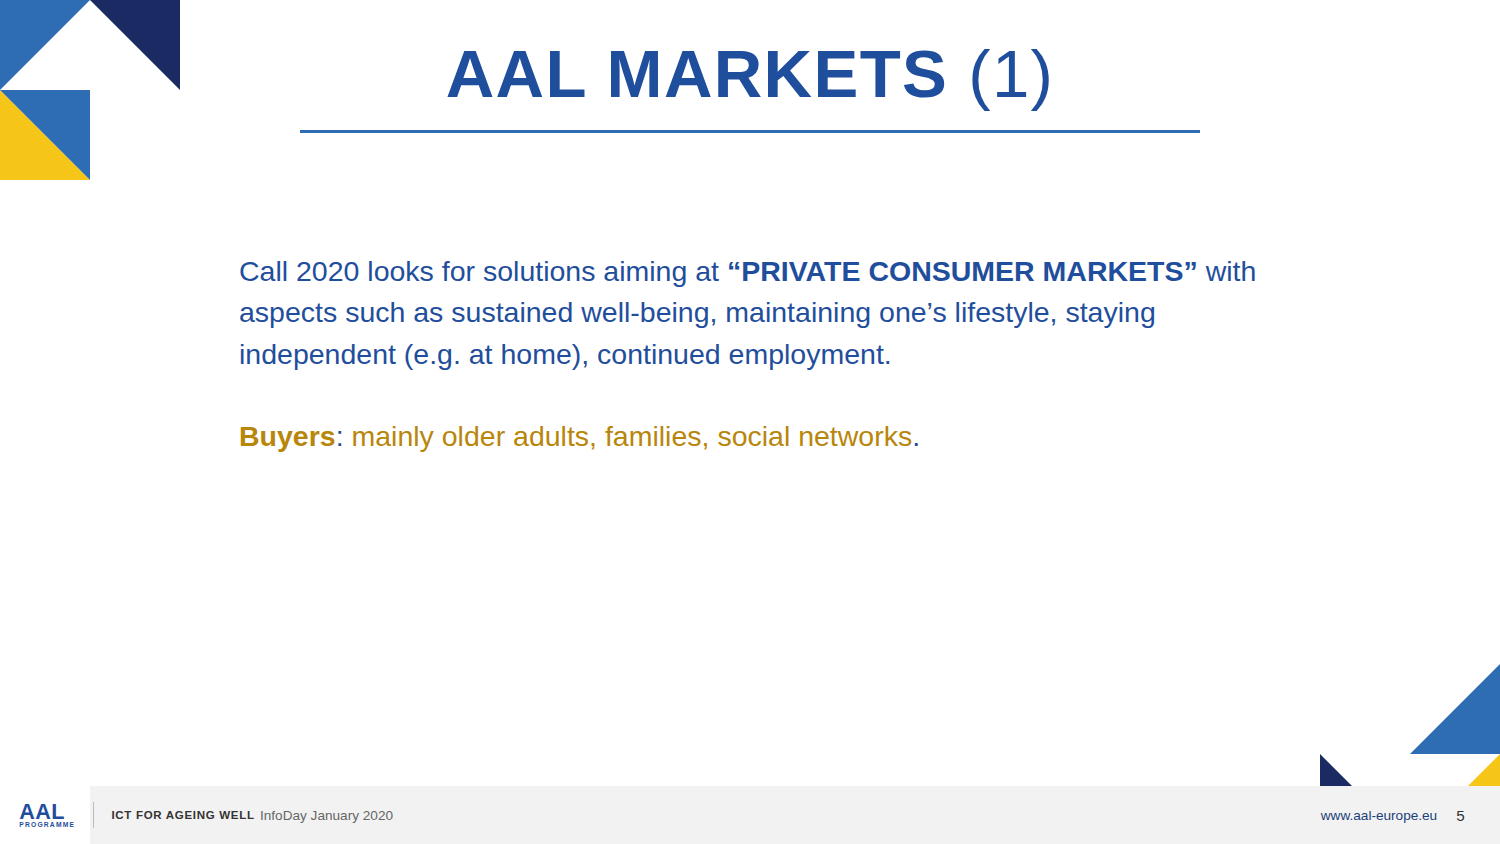AAL MARKETS (1)
Call 2020 looks for solutions aiming at “PRIVATE CONSUMER MARKETS” with aspects such as sustained well-being, maintaining one’s lifestyle, staying independent (e.g. at home), continued employment.
Buyers: mainly older adults, families, social networks.
AALPROGRAMME
ICT FOR AGEING WELL
InfoDay January 2020
www.aal-europe.eu
5